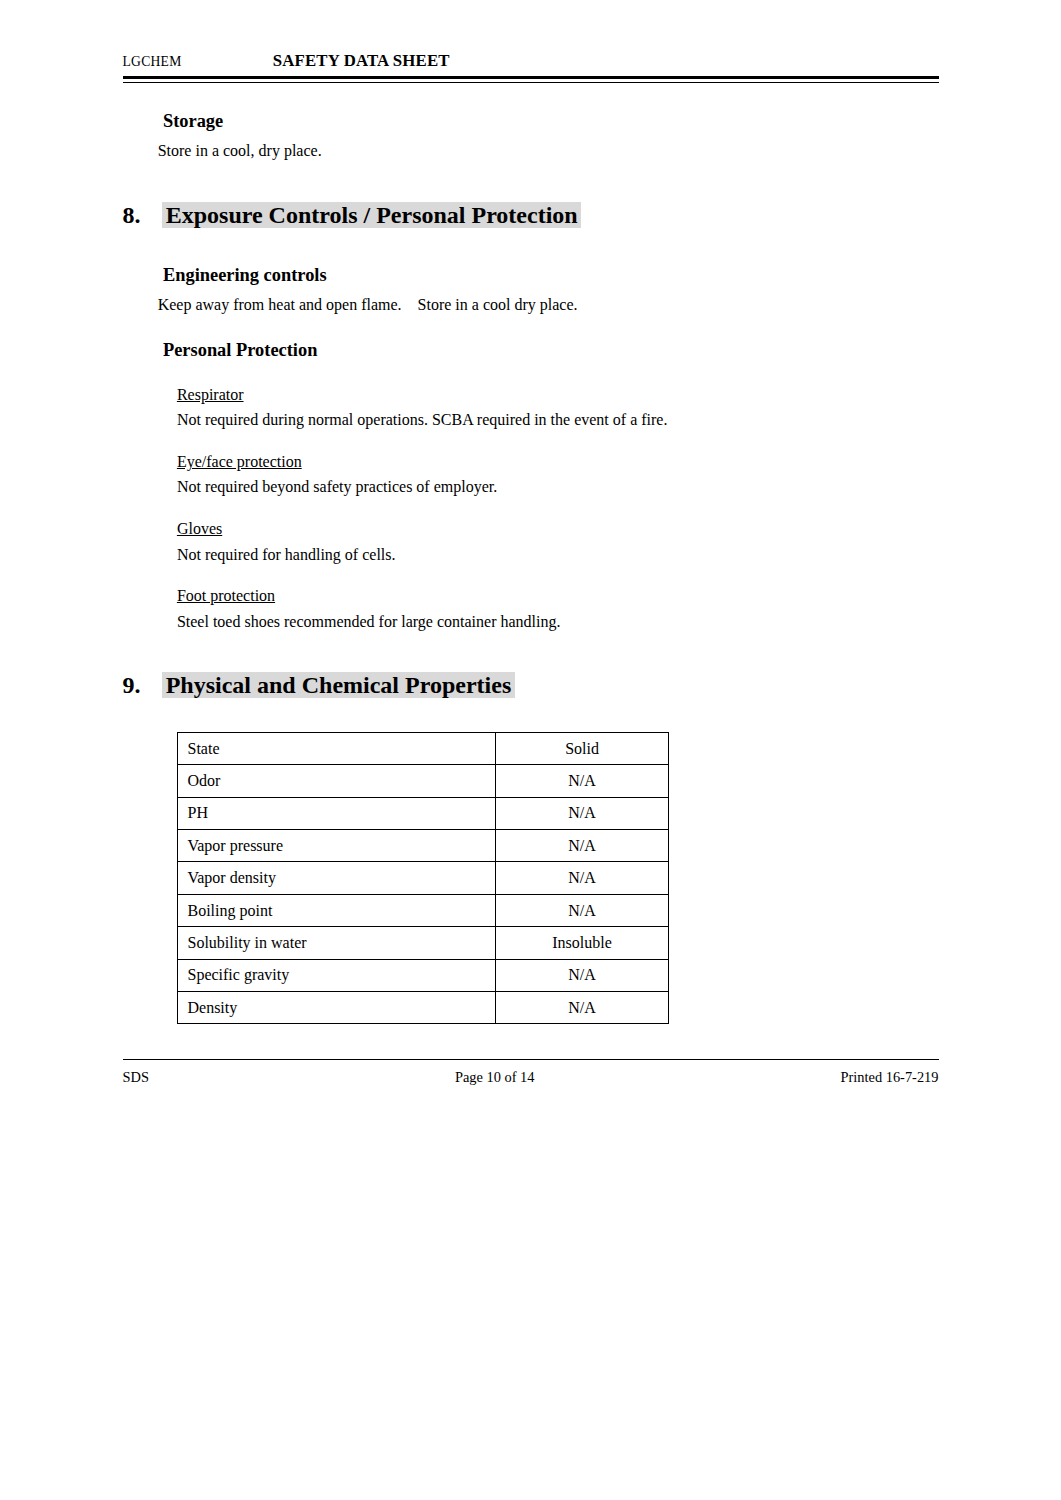LGCHEM SAFETY DATA SHEET
Storage
Store in a cool, dry place.
8. Exposure Controls / Personal Protection
Engineering controls
Keep away from heat and open flame. Store in a cool dry place.
Personal Protection
Respirator
Not required during normal operations. SCBA required in the event of a fire.
Eye/face protection
Not required beyond safety practices of employer.
Gloves
Not required for handling of cells.
Foot protection
Steel toed shoes recommended for large container handling.
9. Physical and Chemical Properties
| State | Solid |
| Odor | N/A |
| PH | N/A |
| Vapor pressure | N/A |
| Vapor density | N/A |
| Boiling point | N/A |
| Solubility in water | Insoluble |
| Specific gravity | N/A |
| Density | N/A |
SDS Page 10 of 14 Printed 16-7-219